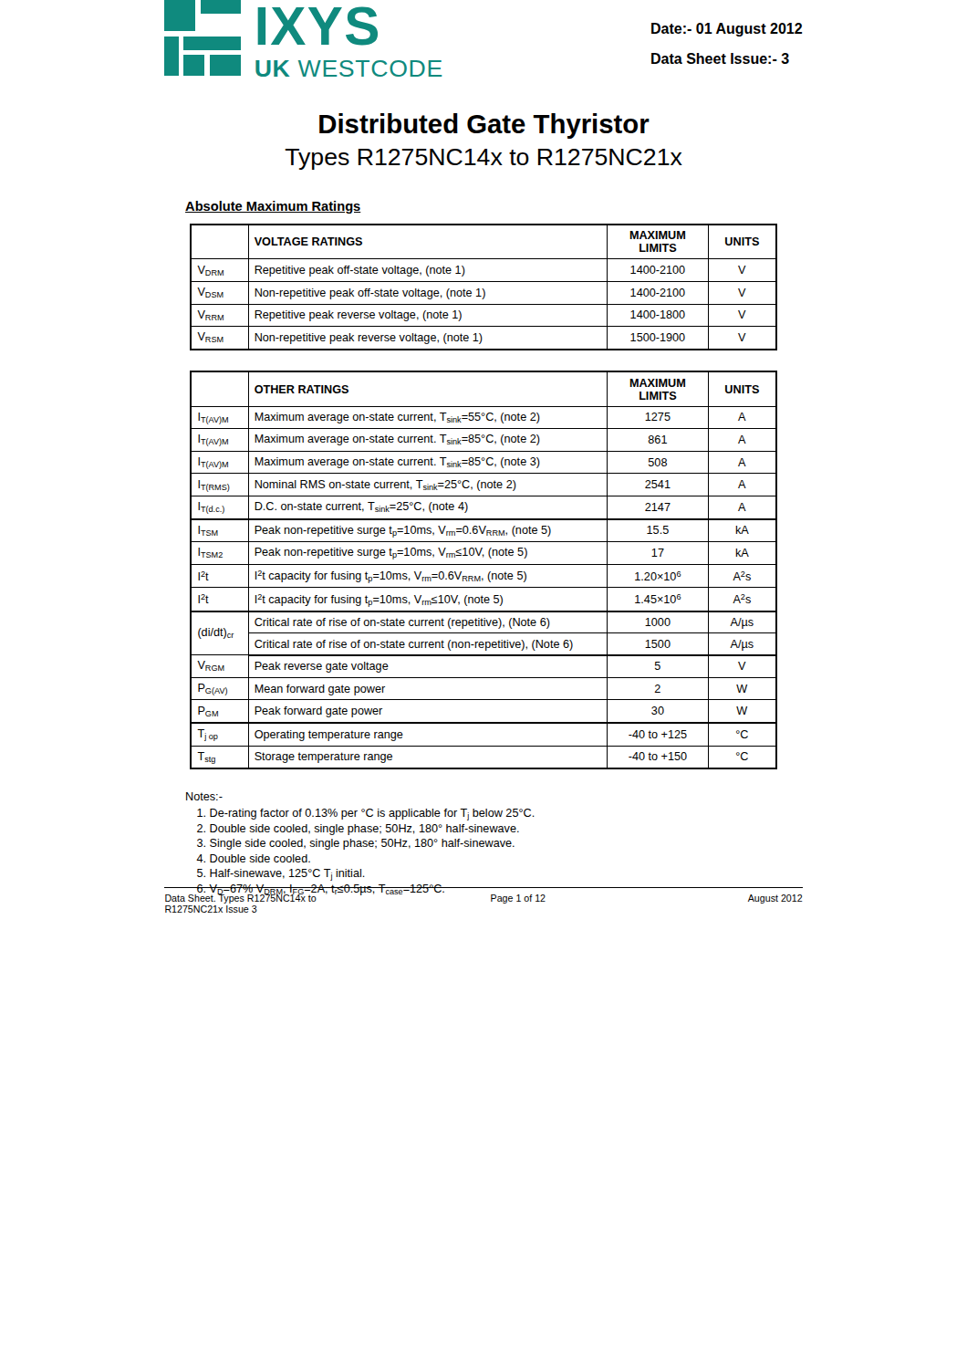IXYS UK WESTCODE
Date:- 01 August 2012
Data Sheet Issue:- 3
Distributed Gate Thyristor
Types R1275NC14x to R1275NC21x
Absolute Maximum Ratings
| | VOLTAGE RATINGS | MAXIMUM LIMITS | UNITS |
| --- | --- | --- | --- |
| V DRM | Repetitive peak off-state voltage, (note 1) | 1400-2100 | V |
| V DSM | Non-repetitive peak off-state voltage, (note 1) | 1400-2100 | V |
| V RRM | Repetitive peak reverse voltage, (note 1) | 1400-1800 | V |
| V RSM | Non-repetitive peak reverse voltage, (note 1) | 1500-1900 | V |
| | OTHER RATINGS | MAXIMUM LIMITS | UNITS |
| --- | --- | --- | --- |
| I T(AV)M | Maximum average on-state current, T sink =55°C, (note 2) | 1275 | A |
| I T(AV)M | Maximum average on-state current. T sink =85°C, (note 2) | 861 | A |
| I T(AV)M | Maximum average on-state current. T sink =85°C, (note 3) | 508 | A |
| I T(RMS) | Nominal RMS on-state current, T sink =25°C, (note 2) | 2541 | A |
| I T(d.c.) | D.C. on-state current, T sink =25°C, (note 4) | 2147 | A |
| I TSM | Peak non-repetitive surge t p =10ms, V rm =0.6V RRM , (note 5) | 15.5 | kA |
| I TSM2 | Peak non-repetitive surge t p =10ms, V rm ≤10V, (note 5) | 17 | kA |
| I 2 t | I 2 t capacity for fusing t p =10ms, V rm =0.6V RRM , (note 5) | 1.20×10 6 | A 2 s |
| I 2 t | I 2 t capacity for fusing t p =10ms, V rm ≤10V, (note 5) | 1.45×10 6 | A 2 s |
| (di/dt) cr | Critical rate of rise of on-state current (repetitive), (Note 6) | 1000 | A/µs |
| Critical rate of rise of on-state current (non-repetitive), (Note 6) | 1500 | A/µs |
| V RGM | Peak reverse gate voltage | 5 | V |
| P G(AV) | Mean forward gate power | 2 | W |
| P GM | Peak forward gate power | 30 | W |
| T j op | Operating temperature range | -40 to +125 | °C |
| T stg | Storage temperature range | -40 to +150 | °C |
Notes:-
De-rating factor of 0.13% per °C is applicable for Tj below 25°C.
Double side cooled, single phase; 50Hz, 180° half-sinewave.
Single side cooled, single phase; 50Hz, 180° half-sinewave.
Double side cooled.
Half-sinewave, 125°C Tj initial.
VD=67% VDRM, IFG=2A, tr≤0.5µs, Tcase=125°C.
Data Sheet. Types R1275NC14x to R1275NC21x Issue 3
Page 1 of 12
August 2012